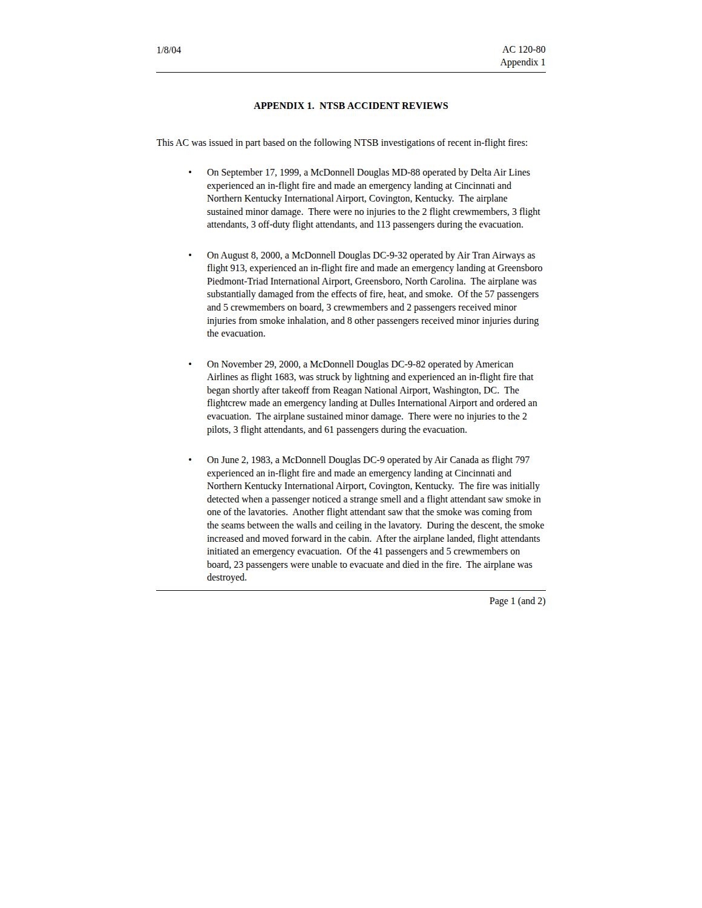1/8/04
AC 120-80
Appendix 1
APPENDIX 1. NTSB ACCIDENT REVIEWS
This AC was issued in part based on the following NTSB investigations of recent in-flight fires:
On September 17, 1999, a McDonnell Douglas MD-88 operated by Delta Air Lines experienced an in-flight fire and made an emergency landing at Cincinnati and Northern Kentucky International Airport, Covington, Kentucky. The airplane sustained minor damage. There were no injuries to the 2 flight crewmembers, 3 flight attendants, 3 off-duty flight attendants, and 113 passengers during the evacuation.
On August 8, 2000, a McDonnell Douglas DC-9-32 operated by Air Tran Airways as flight 913, experienced an in-flight fire and made an emergency landing at Greensboro Piedmont-Triad International Airport, Greensboro, North Carolina. The airplane was substantially damaged from the effects of fire, heat, and smoke. Of the 57 passengers and 5 crewmembers on board, 3 crewmembers and 2 passengers received minor injuries from smoke inhalation, and 8 other passengers received minor injuries during the evacuation.
On November 29, 2000, a McDonnell Douglas DC-9-82 operated by American Airlines as flight 1683, was struck by lightning and experienced an in-flight fire that began shortly after takeoff from Reagan National Airport, Washington, DC. The flightcrew made an emergency landing at Dulles International Airport and ordered an evacuation. The airplane sustained minor damage. There were no injuries to the 2 pilots, 3 flight attendants, and 61 passengers during the evacuation.
On June 2, 1983, a McDonnell Douglas DC-9 operated by Air Canada as flight 797 experienced an in-flight fire and made an emergency landing at Cincinnati and Northern Kentucky International Airport, Covington, Kentucky. The fire was initially detected when a passenger noticed a strange smell and a flight attendant saw smoke in one of the lavatories. Another flight attendant saw that the smoke was coming from the seams between the walls and ceiling in the lavatory. During the descent, the smoke increased and moved forward in the cabin. After the airplane landed, flight attendants initiated an emergency evacuation. Of the 41 passengers and 5 crewmembers on board, 23 passengers were unable to evacuate and died in the fire. The airplane was destroyed.
Page 1 (and 2)